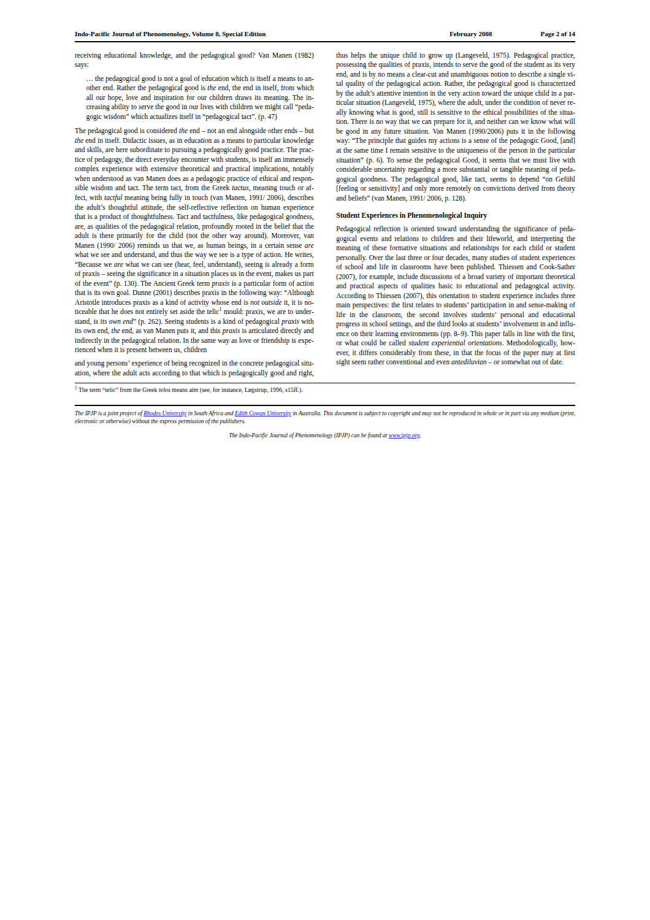| Indo-Pacific Journal of Phenomenology, Volume 8, Special Edition | February 2008 | Page 2 of 14 |
receiving educational knowledge, and the pedagogical good? Van Manen (1982) says:
… the pedagogical good is not a goal of education which is itself a means to another end. Rather the pedagogical good is the end, the end in itself, from which all our hope, love and inspiration for our children draws its meaning. The increasing ability to serve the good in our lives with children we might call “pedagogic wisdom” which actualizes itself in “pedagogical tact”. (p. 47)
The pedagogical good is considered the end – not an end alongside other ends – but the end in itself. Didactic issues, as in education as a means to particular knowledge and skills, are here subordinate to pursuing a pedagogically good practice. The practice of pedagogy, the direct everyday encounter with students, is itself an immensely complex experience with extensive theoretical and practical implications, notably when understood as van Manen does as a pedagogic practice of ethical and responsible wisdom and tact. The term tact, from the Greek tactus, meaning touch or affect, with tactful meaning being fully in touch (van Manen, 1991/ 2006), describes the adult’s thoughtful attitude, the self-reflective reflection on human experience that is a product of thoughtfulness. Tact and tactfulness, like pedagogical goodness, are, as qualities of the pedagogical relation, profoundly rooted in the belief that the adult is there primarily for the child (not the other way around). Moreover, van Manen (1990/ 2006) reminds us that we, as human beings, in a certain sense are what we see and understand, and thus the way we see is a type of action. He writes, “Because we are what we can see (hear, feel, understand), seeing is already a form of praxis – seeing the significance in a situation places us in the event, makes us part of the event” (p. 130). The Ancient Greek term praxis is a particular form of action that is its own goal. Dunne (2001) describes praxis in the following way: “Although Aristotle introduces praxis as a kind of activity whose end is not outside it, it is noticeable that he does not entirely set aside the telic1 mould: praxis, we are to understand, is its own end” (p. 262). Seeing students is a kind of pedagogical praxis with its own end, the end, as van Manen puts it, and this praxis is articulated directly and indirectly in the pedagogical relation. In the same way as love or friendship is experienced when it is present between us, children
and young persons’ experience of being recognized in the concrete pedagogical situation, where the adult acts according to that which is pedagogically good and right, thus helps the unique child to grow up (Langeveld, 1975). Pedagogical practice, possessing the qualities of praxis, intends to serve the good of the student as its very end, and is by no means a clear-cut and unambiguous notion to describe a single vital quality of the pedagogical action. Rather, the pedagogical good is characterized by the adult’s attentive intention in the very action toward the unique child in a particular situation (Langeveld, 1975), where the adult, under the condition of never really knowing what is good, still is sensitive to the ethical possibilities of the situation. There is no way that we can prepare for it, and neither can we know what will be good in any future situation. Van Manen (1990/2006) puts it in the following way: “The principle that guides my actions is a sense of the pedagogic Good, [and] at the same time I remain sensitive to the uniqueness of the person in the particular situation” (p. 6). To sense the pedagogical Good, it seems that we must live with considerable uncertainty regarding a more substantial or tangible meaning of pedagogical goodness. The pedagogical good, like tact, seems to depend “on Gefühl [feeling or sensitivity] and only more remotely on convictions derived from theory and beliefs” (van Manen, 1991/ 2006, p. 128).
Student Experiences in Phenomenological Inquiry
Pedagogical reflection is oriented toward understanding the significance of pedagogical events and relations to children and their lifeworld, and interpreting the meaning of these formative situations and relationships for each child or student personally. Over the last three or four decades, many studies of student experiences of school and life in classrooms have been published. Thiessen and Cook-Sather (2007), for example, include discussions of a broad variety of important theoretical and practical aspects of qualities basic to educational and pedagogical activity. According to Thiessen (2007), this orientation to student experience includes three main perspectives: the first relates to students’ participation in and sense-making of life in the classroom, the second involves students’ personal and educational progress in school settings, and the third looks at students’ involvement in and influence on their learning environments (pp. 8–9). This paper falls in line with the first, or what could be called student experiential orientations. Methodologically, however, it differs considerably from these, in that the focus of the paper may at first sight seem rather conventional and even antediluvian – or somewhat out of date.
1 The term “telic” from the Greek telos means aim (see, for instance, Løgstrup, 1996, s15ff.).
The IPJP is a joint project of Rhodes University in South Africa and Edith Cowan University in Australia. This document is subject to copyright and may not be reproduced in whole or in part via any medium (print, electronic or otherwise) without the express permission of the publishers.
The Indo-Pacific Journal of Phenomenology (IPJP) can be found at www.ipjp.org.